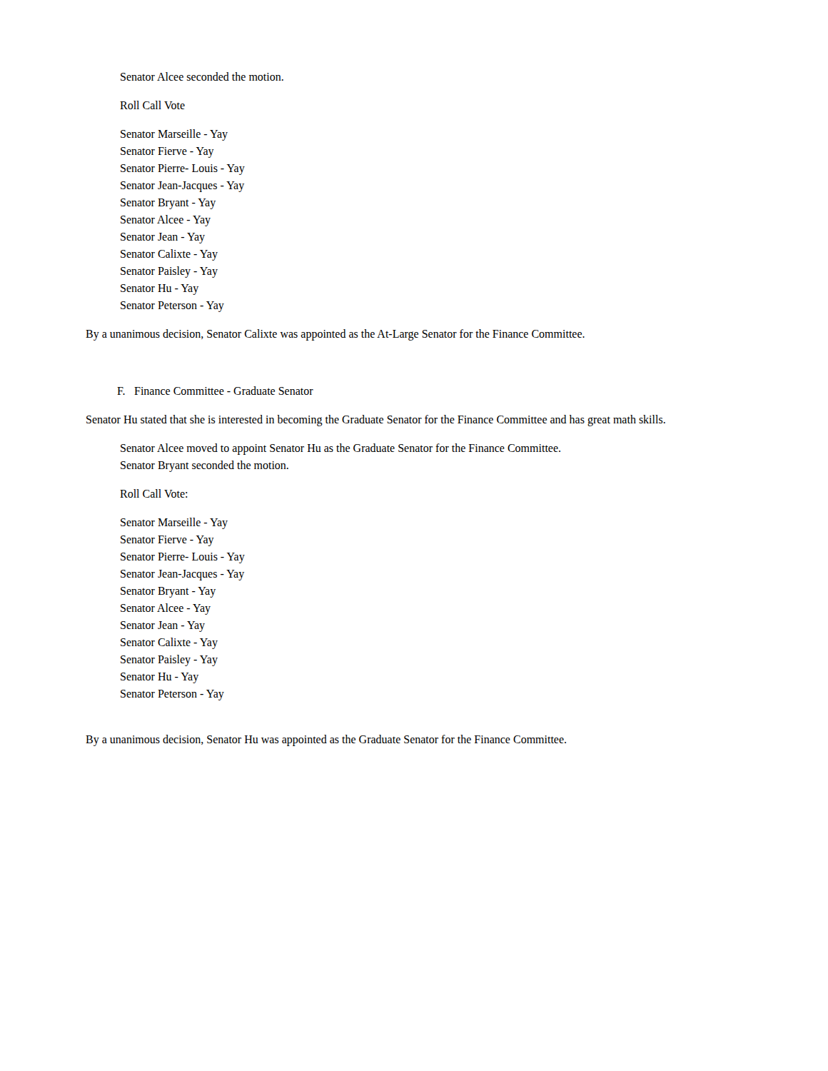Senator Alcee seconded the motion.
Roll Call Vote
Senator Marseille - Yay
Senator Fierve - Yay
Senator Pierre- Louis - Yay
Senator Jean-Jacques - Yay
Senator Bryant - Yay
Senator Alcee - Yay
Senator Jean - Yay
Senator Calixte - Yay
Senator Paisley - Yay
Senator Hu - Yay
Senator Peterson - Yay
By a unanimous decision, Senator Calixte was appointed as the At-Large Senator for the Finance Committee.
F. Finance Committee - Graduate Senator
Senator Hu stated that she is interested in becoming the Graduate Senator for the Finance Committee and has great math skills.
Senator Alcee moved to appoint Senator Hu as the Graduate Senator for the Finance Committee.
Senator Bryant seconded the motion.
Roll Call Vote:
Senator Marseille - Yay
Senator Fierve - Yay
Senator Pierre- Louis - Yay
Senator Jean-Jacques - Yay
Senator Bryant - Yay
Senator Alcee - Yay
Senator Jean - Yay
Senator Calixte - Yay
Senator Paisley - Yay
Senator Hu - Yay
Senator Peterson - Yay
By a unanimous decision, Senator Hu was appointed as the Graduate Senator for the Finance Committee.